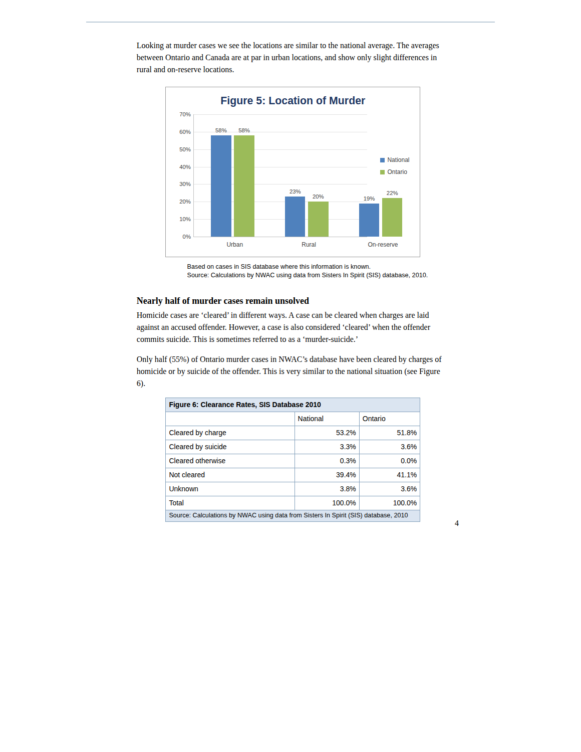Looking at murder cases we see the locations are similar to the national average. The averages between Ontario and Canada are at par in urban locations, and show only slight differences in rural and on-reserve locations.
Figure 5: Location of Murder
70%
60%
50%
40%
30%
20%
10%
0%
58%
58%
Urban
23%
20%
Rural
19%
22%
On-reserve
National
Ontario
Based on cases in SIS database where this information is known.
Source: Calculations by NWAC using data from Sisters In Spirit (SIS) database, 2010.
Nearly half of murder cases remain unsolved
Homicide cases are ‘cleared’ in different ways. A case can be cleared when charges are laid against an accused offender. However, a case is also considered ‘cleared’ when the offender commits suicide. This is sometimes referred to as a ‘murder-suicide.’
Only half (55%) of Ontario murder cases in NWAC’s database have been cleared by charges of homicide or by suicide of the offender. This is very similar to the national situation (see Figure 6).
| Figure 6: Clearance Rates, SIS Database 2010 |
| --- |
| | National | Ontario |
| Cleared by charge | 53.2% | 51.8% |
| Cleared by suicide | 3.3% | 3.6% |
| Cleared otherwise | 0.3% | 0.0% |
| Not cleared | 39.4% | 41.1% |
| Unknown | 3.8% | 3.6% |
| Total | 100.0% | 100.0% |
| Source: Calculations by NWAC using data from Sisters In Spirit (SIS) database, 2010 |
4